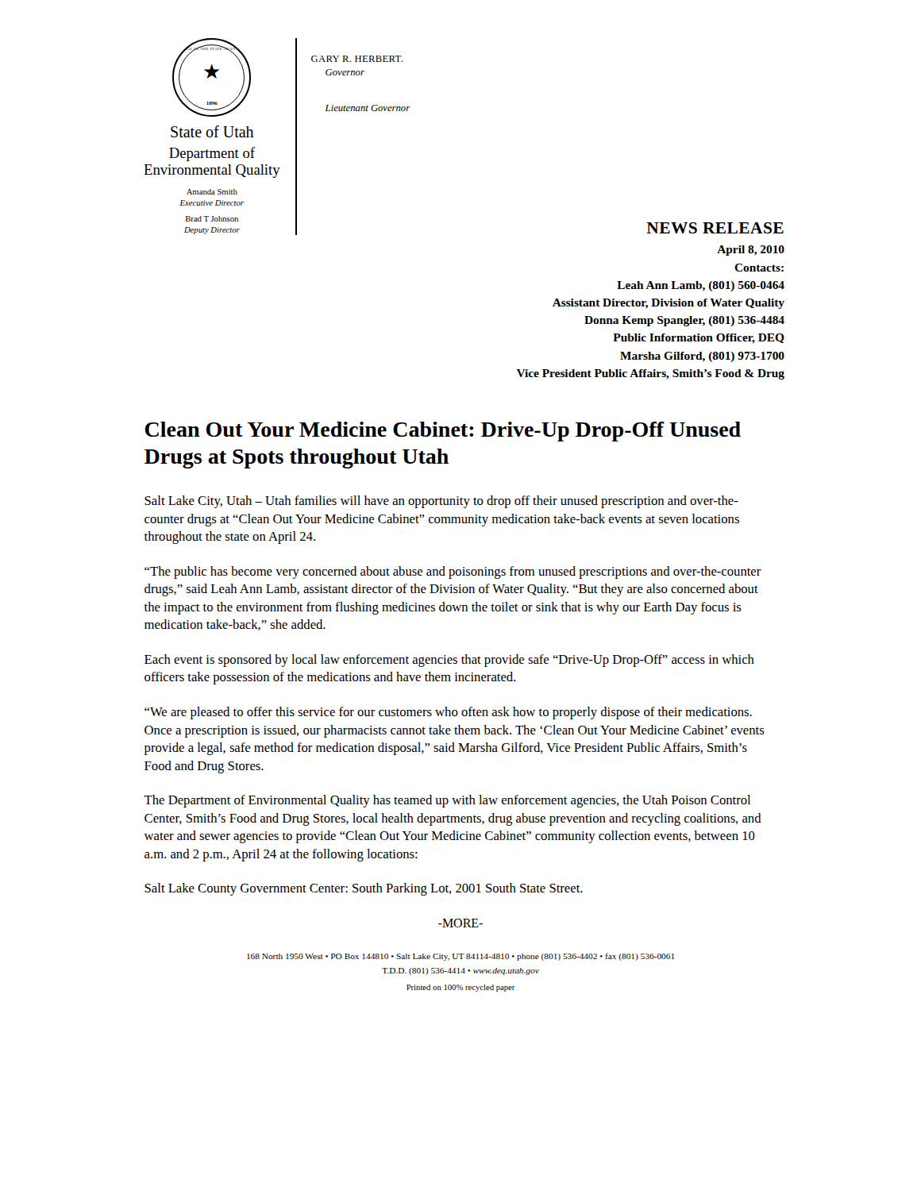SEAL OF THE STATE OF UTAH
★
1896
State of Utah
Department of
Environmental Quality
Amanda Smith
Executive Director
Brad T Johnson
Deputy Director
GARY R. HERBERT.
Governor
Lieutenant Governor
NEWS RELEASE
April 8, 2010
Contacts:
Leah Ann Lamb, (801) 560-0464
Assistant Director, Division of Water Quality
Donna Kemp Spangler, (801) 536-4484
Public Information Officer, DEQ
Marsha Gilford, (801) 973-1700
Vice President Public Affairs, Smith’s Food & Drug
Clean Out Your Medicine Cabinet: Drive-Up Drop-Off Unused Drugs at Spots throughout Utah
Salt Lake City, Utah – Utah families will have an opportunity to drop off their unused prescription and over-the-counter drugs at “Clean Out Your Medicine Cabinet” community medication take-back events at seven locations throughout the state on April 24.
“The public has become very concerned about abuse and poisonings from unused prescriptions and over-the-counter drugs,” said Leah Ann Lamb, assistant director of the Division of Water Quality. “But they are also concerned about the impact to the environment from flushing medicines down the toilet or sink that is why our Earth Day focus is medication take-back,” she added.
Each event is sponsored by local law enforcement agencies that provide safe “Drive-Up Drop-Off” access in which officers take possession of the medications and have them incinerated.
“We are pleased to offer this service for our customers who often ask how to properly dispose of their medications. Once a prescription is issued, our pharmacists cannot take them back. The ‘Clean Out Your Medicine Cabinet’ events provide a legal, safe method for medication disposal,” said Marsha Gilford, Vice President Public Affairs, Smith’s Food and Drug Stores.
The Department of Environmental Quality has teamed up with law enforcement agencies, the Utah Poison Control Center, Smith’s Food and Drug Stores, local health departments, drug abuse prevention and recycling coalitions, and water and sewer agencies to provide “Clean Out Your Medicine Cabinet” community collection events, between 10 a.m. and 2 p.m., April 24 at the following locations:
Salt Lake County Government Center: South Parking Lot, 2001 South State Street.
-MORE-
168 North 1950 West • PO Box 144810 • Salt Lake City, UT 84114-4810 • phone (801) 536-4402 • fax (801) 536-0061
T.D.D. (801) 536-4414 • www.deq.utah.gov
Printed on 100% recycled paper